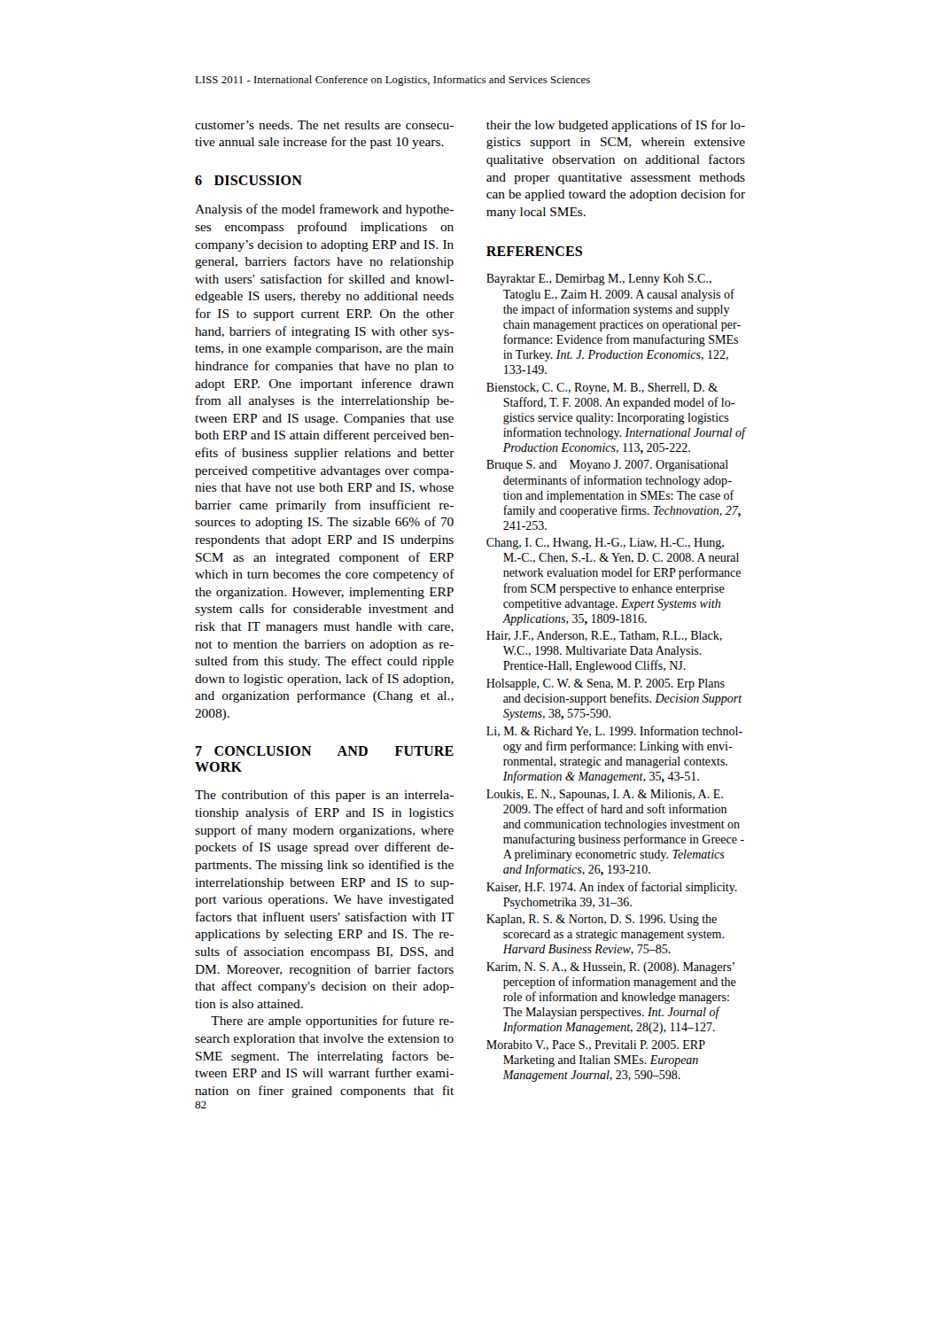LISS 2011 - International Conference on Logistics, Informatics and Services Sciences
customer’s needs. The net results are consecutive annual sale increase for the past 10 years.
6 DISCUSSION
Analysis of the model framework and hypotheses encompass profound implications on company’s decision to adopting ERP and IS. In general, barriers factors have no relationship with users' satisfaction for skilled and knowledgeable IS users, thereby no additional needs for IS to support current ERP. On the other hand, barriers of integrating IS with other systems, in one example comparison, are the main hindrance for companies that have no plan to adopt ERP. One important inference drawn from all analyses is the interrelationship between ERP and IS usage. Companies that use both ERP and IS attain different perceived benefits of business supplier relations and better perceived competitive advantages over companies that have not use both ERP and IS, whose barrier came primarily from insufficient resources to adopting IS. The sizable 66% of 70 respondents that adopt ERP and IS underpins SCM as an integrated component of ERP which in turn becomes the core competency of the organization. However, implementing ERP system calls for considerable investment and risk that IT managers must handle with care, not to mention the barriers on adoption as resulted from this study. The effect could ripple down to logistic operation, lack of IS adoption, and organization performance (Chang et al., 2008).
7 CONCLUSION AND FUTURE WORK
The contribution of this paper is an interrelationship analysis of ERP and IS in logistics support of many modern organizations, where pockets of IS usage spread over different departments. The missing link so identified is the interrelationship between ERP and IS to support various operations. We have investigated factors that influent users' satisfaction with IT applications by selecting ERP and IS. The results of association encompass BI, DSS, and DM. Moreover, recognition of barrier factors that affect company's decision on their adoption is also attained.
There are ample opportunities for future research exploration that involve the extension to SME segment. The interrelating factors between ERP and IS will warrant further examination on finer grained components that fit their the low budgeted applications of IS for logistics support in SCM, wherein extensive qualitative observation on additional factors and proper quantitative assessment methods can be applied toward the adoption decision for many local SMEs.
REFERENCES
Bayraktar E., Demirbag M., Lenny Koh S.C., Tatoglu E., Zaim H. 2009. A causal analysis of the impact of information systems and supply chain management practices on operational performance: Evidence from manufacturing SMEs in Turkey. Int. J. Production Economics, 122, 133-149.
Bienstock, C. C., Royne, M. B., Sherrell, D. & Stafford, T. F. 2008. An expanded model of logistics service quality: Incorporating logistics information technology. International Journal of Production Economics, 113, 205-222.
Bruque S. and Moyano J. 2007. Organisational determinants of information technology adoption and implementation in SMEs: The case of family and cooperative firms. Technovation, 27, 241-253.
Chang, I. C., Hwang, H.-G., Liaw, H.-C., Hung, M.-C., Chen, S.-L. & Yen, D. C. 2008. A neural network evaluation model for ERP performance from SCM perspective to enhance enterprise competitive advantage. Expert Systems with Applications, 35, 1809-1816.
Hair, J.F., Anderson, R.E., Tatham, R.L., Black, W.C., 1998. Multivariate Data Analysis. Prentice-Hall, Englewood Cliffs, NJ.
Holsapple, C. W. & Sena, M. P. 2005. Erp Plans and decision-support benefits. Decision Support Systems, 38, 575-590.
Li, M. & Richard Ye, L. 1999. Information technology and firm performance: Linking with environmental, strategic and managerial contexts. Information & Management, 35, 43-51.
Loukis, E. N., Sapounas, I. A. & Milionis, A. E. 2009. The effect of hard and soft information and communication technologies investment on manufacturing business performance in Greece - A preliminary econometric study. Telematics and Informatics, 26, 193-210.
Kaiser, H.F. 1974. An index of factorial simplicity. Psychometrika 39, 31–36.
Kaplan, R. S. & Norton, D. S. 1996. Using the scorecard as a strategic management system. Harvard Business Review, 75–85.
Karim, N. S. A., & Hussein, R. (2008). Managers’ perception of information management and the role of information and knowledge managers: The Malaysian perspectives. Int. Journal of Information Management, 28(2), 114–127.
Morabito V., Pace S., Previtali P. 2005. ERP Marketing and Italian SMEs. European Management Journal, 23, 590–598.
82